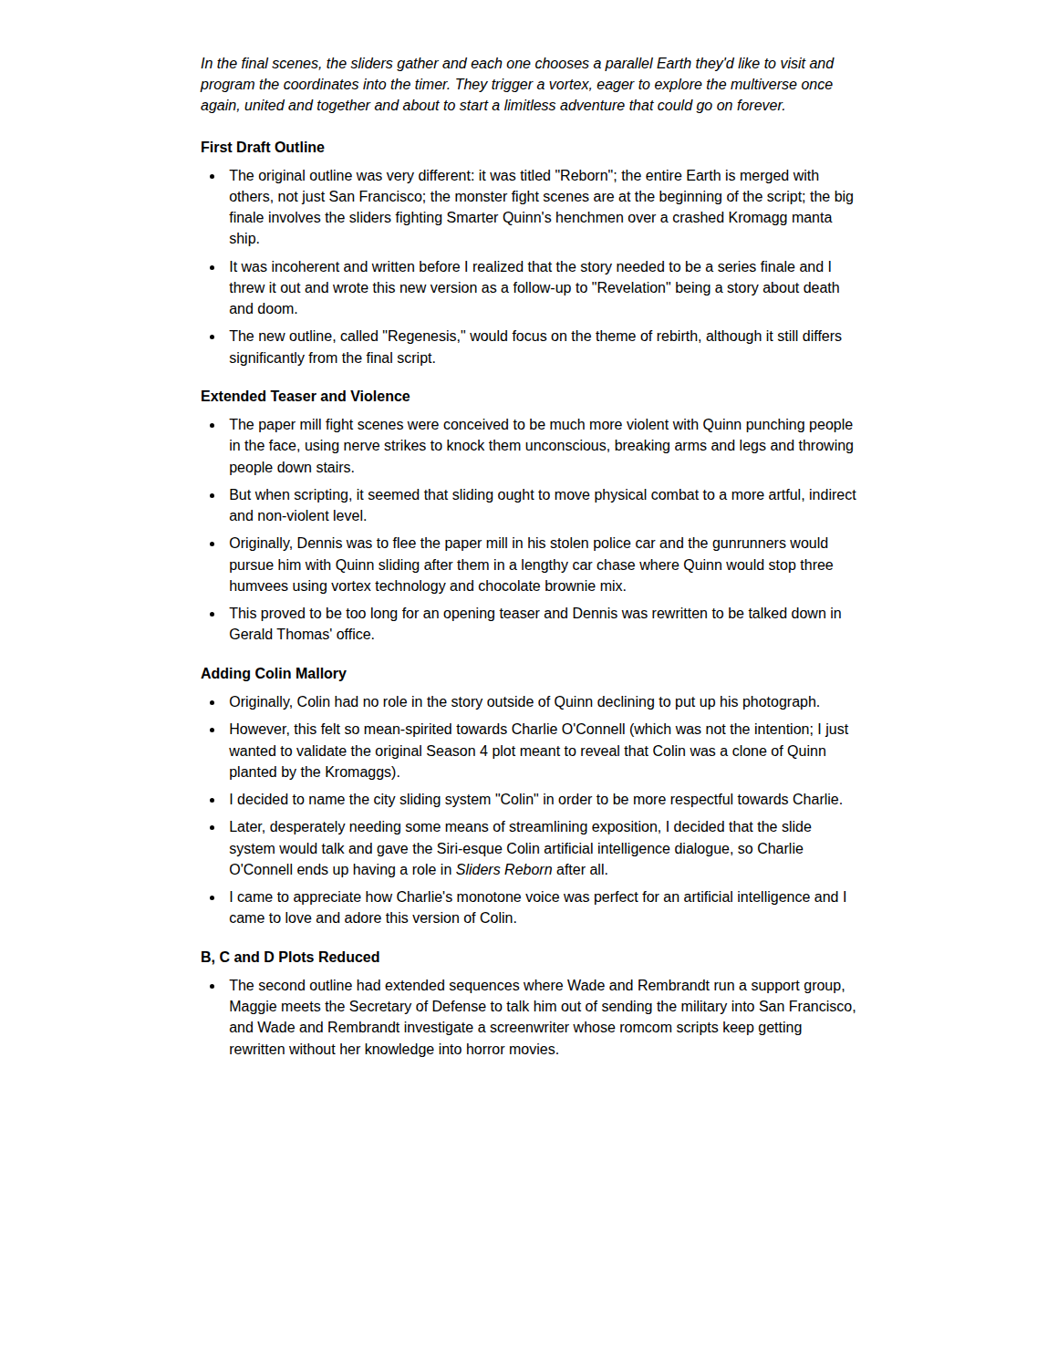In the final scenes, the sliders gather and each one chooses a parallel Earth they'd like to visit and program the coordinates into the timer. They trigger a vortex, eager to explore the multiverse once again, united and together and about to start a limitless adventure that could go on forever.
First Draft Outline
The original outline was very different: it was titled "Reborn"; the entire Earth is merged with others, not just San Francisco; the monster fight scenes are at the beginning of the script; the big finale involves the sliders fighting Smarter Quinn's henchmen over a crashed Kromagg manta ship.
It was incoherent and written before I realized that the story needed to be a series finale and I threw it out and wrote this new version as a follow-up to "Revelation" being a story about death and doom.
The new outline, called "Regenesis," would focus on the theme of rebirth, although it still differs significantly from the final script.
Extended Teaser and Violence
The paper mill fight scenes were conceived to be much more violent with Quinn punching people in the face, using nerve strikes to knock them unconscious, breaking arms and legs and throwing people down stairs.
But when scripting, it seemed that sliding ought to move physical combat to a more artful, indirect and non-violent level.
Originally, Dennis was to flee the paper mill in his stolen police car and the gunrunners would pursue him with Quinn sliding after them in a lengthy car chase where Quinn would stop three humvees using vortex technology and chocolate brownie mix.
This proved to be too long for an opening teaser and Dennis was rewritten to be talked down in Gerald Thomas' office.
Adding Colin Mallory
Originally, Colin had no role in the story outside of Quinn declining to put up his photograph.
However, this felt so mean-spirited towards Charlie O'Connell (which was not the intention; I just wanted to validate the original Season 4 plot meant to reveal that Colin was a clone of Quinn planted by the Kromaggs).
I decided to name the city sliding system "Colin" in order to be more respectful towards Charlie.
Later, desperately needing some means of streamlining exposition, I decided that the slide system would talk and gave the Siri-esque Colin artificial intelligence dialogue, so Charlie O'Connell ends up having a role in Sliders Reborn after all.
I came to appreciate how Charlie's monotone voice was perfect for an artificial intelligence and I came to love and adore this version of Colin.
B, C and D Plots Reduced
The second outline had extended sequences where Wade and Rembrandt run a support group, Maggie meets the Secretary of Defense to talk him out of sending the military into San Francisco, and Wade and Rembrandt investigate a screenwriter whose romcom scripts keep getting rewritten without her knowledge into horror movies.